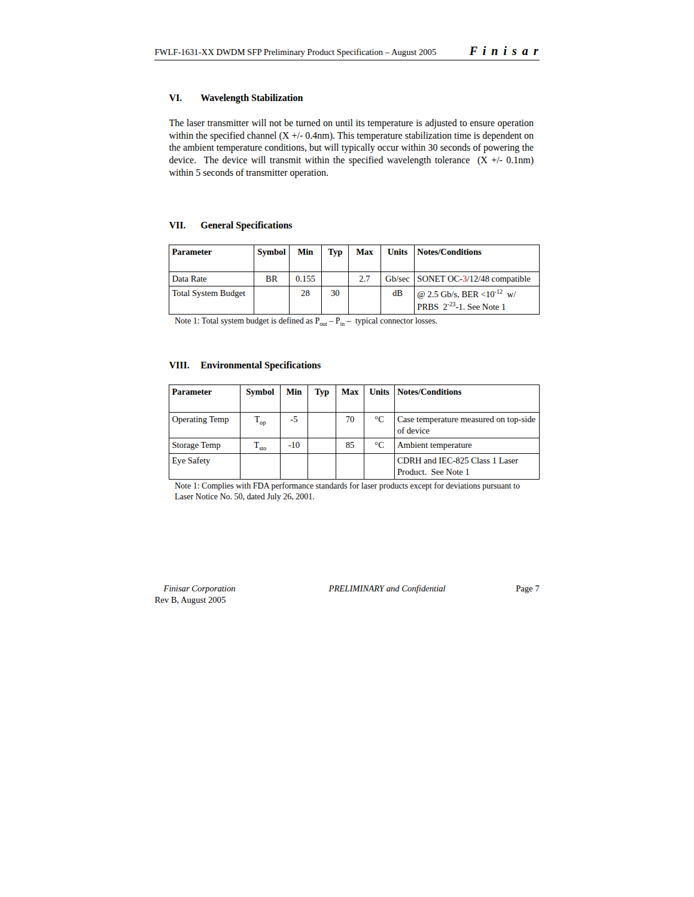FWLF-1631-XX DWDM SFP Preliminary Product Specification – August 2005
F i n i s a r
VI. Wavelength Stabilization
The laser transmitter will not be turned on until its temperature is adjusted to ensure operation within the specified channel (X +/- 0.4nm). This temperature stabilization time is dependent on the ambient temperature conditions, but will typically occur within 30 seconds of powering the device. The device will transmit within the specified wavelength tolerance (X +/- 0.1nm) within 5 seconds of transmitter operation.
VII. General Specifications
| Parameter | Symbol | Min | Typ | Max | Units | Notes/Conditions |
| --- | --- | --- | --- | --- | --- | --- |
| Data Rate | BR | 0.155 | | 2.7 | Gb/sec | SONET OC- 3 /12/48 compatible |
| Total System Budget | | 28 | 30 | | dB | @ 2.5 Gb/s, BER <10 -12 w/ PRBS 2 -23 -1. See Note 1 |
Note 1: Total system budget is defined as Pout – Pin – typical connector losses.
VIII. Environmental Specifications
| Parameter | Symbol | Min | Typ | Max | Units | Notes/Conditions |
| --- | --- | --- | --- | --- | --- | --- |
| Operating Temp | T op | -5 | | 70 | °C | Case temperature measured on top-side of device |
| Storage Temp | T sto | -10 | | 85 | °C | Ambient temperature |
| Eye Safety | | | | | | CDRH and IEC-825 Class 1 Laser Product. See Note 1 |
Note 1: Complies with FDA performance standards for laser products except for deviations pursuant to
Laser Notice No. 50, dated July 26, 2001.
 Finisar Corporation
PRELIMINARY and Confidential
Page 7
Rev B, August 2005